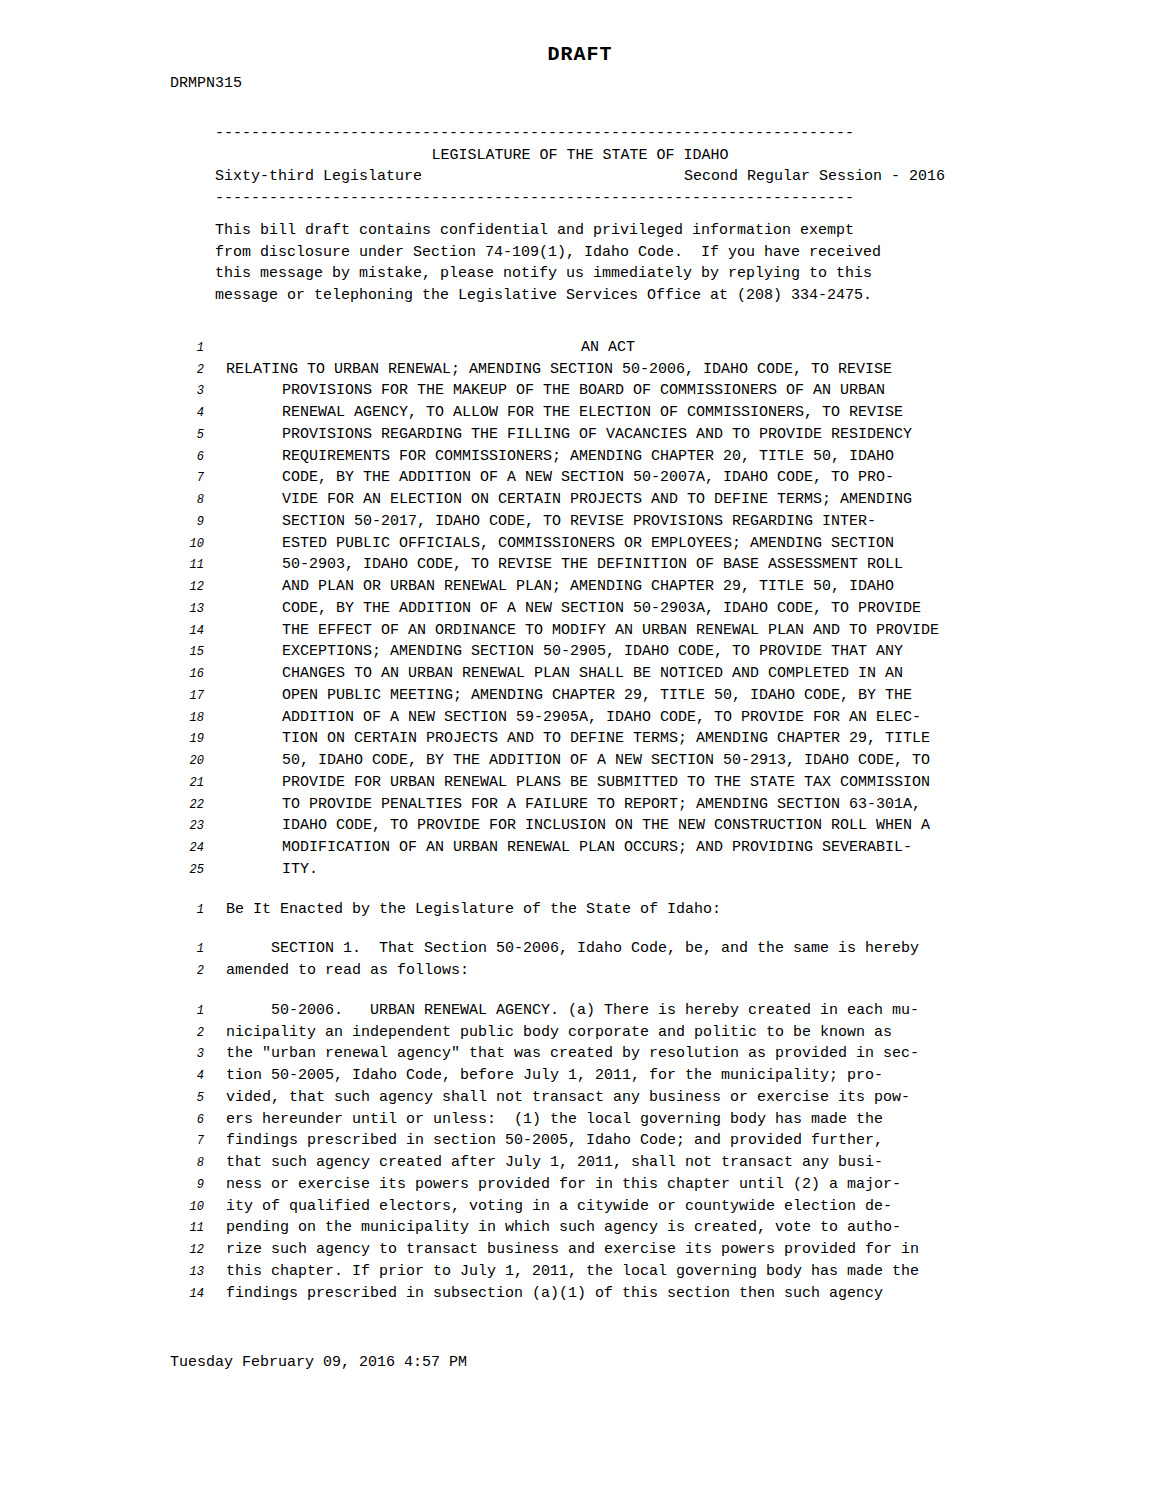DRAFT
DRMPN315
-----------------------------------------------------------------------
LEGISLATURE OF THE STATE OF IDAHO
Sixty-third Legislature Second Regular Session - 2016
-----------------------------------------------------------------------
This bill draft contains confidential and privileged information exempt
from disclosure under Section 74-109(1), Idaho Code. If you have received
this message by mistake, please notify us immediately by replying to this
message or telephoning the Legislative Services Office at (208) 334-2475.
AN ACT
RELATING TO URBAN RENEWAL; AMENDING SECTION 50-2006, IDAHO CODE, TO REVISE
PROVISIONS FOR THE MAKEUP OF THE BOARD OF COMMISSIONERS OF AN URBAN
RENEWAL AGENCY, TO ALLOW FOR THE ELECTION OF COMMISSIONERS, TO REVISE
PROVISIONS REGARDING THE FILLING OF VACANCIES AND TO PROVIDE RESIDENCY
REQUIREMENTS FOR COMMISSIONERS; AMENDING CHAPTER 20, TITLE 50, IDAHO
CODE, BY THE ADDITION OF A NEW SECTION 50-2007A, IDAHO CODE, TO PRO-
VIDE FOR AN ELECTION ON CERTAIN PROJECTS AND TO DEFINE TERMS; AMENDING
SECTION 50-2017, IDAHO CODE, TO REVISE PROVISIONS REGARDING INTER-
ESTED PUBLIC OFFICIALS, COMMISSIONERS OR EMPLOYEES; AMENDING SECTION
50-2903, IDAHO CODE, TO REVISE THE DEFINITION OF BASE ASSESSMENT ROLL
AND PLAN OR URBAN RENEWAL PLAN; AMENDING CHAPTER 29, TITLE 50, IDAHO
CODE, BY THE ADDITION OF A NEW SECTION 50-2903A, IDAHO CODE, TO PROVIDE
THE EFFECT OF AN ORDINANCE TO MODIFY AN URBAN RENEWAL PLAN AND TO PROVIDE
EXCEPTIONS; AMENDING SECTION 50-2905, IDAHO CODE, TO PROVIDE THAT ANY
CHANGES TO AN URBAN RENEWAL PLAN SHALL BE NOTICED AND COMPLETED IN AN
OPEN PUBLIC MEETING; AMENDING CHAPTER 29, TITLE 50, IDAHO CODE, BY THE
ADDITION OF A NEW SECTION 59-2905A, IDAHO CODE, TO PROVIDE FOR AN ELEC-
TION ON CERTAIN PROJECTS AND TO DEFINE TERMS; AMENDING CHAPTER 29, TITLE
50, IDAHO CODE, BY THE ADDITION OF A NEW SECTION 50-2913, IDAHO CODE, TO
PROVIDE FOR URBAN RENEWAL PLANS BE SUBMITTED TO THE STATE TAX COMMISSION
TO PROVIDE PENALTIES FOR A FAILURE TO REPORT; AMENDING SECTION 63-301A,
IDAHO CODE, TO PROVIDE FOR INCLUSION ON THE NEW CONSTRUCTION ROLL WHEN A
MODIFICATION OF AN URBAN RENEWAL PLAN OCCURS; AND PROVIDING SEVERABIL-
ITY.
Be It Enacted by the Legislature of the State of Idaho:
SECTION 1. That Section 50-2006, Idaho Code, be, and the same is hereby
amended to read as follows:
50-2006. URBAN RENEWAL AGENCY. (a) There is hereby created in each mu-
nicipality an independent public body corporate and politic to be known as
the "urban renewal agency" that was created by resolution as provided in sec-
tion 50-2005, Idaho Code, before July 1, 2011, for the municipality; pro-
vided, that such agency shall not transact any business or exercise its pow-
ers hereunder until or unless: (1) the local governing body has made the
findings prescribed in section 50-2005, Idaho Code; and provided further,
that such agency created after July 1, 2011, shall not transact any busi-
ness or exercise its powers provided for in this chapter until (2) a major-
ity of qualified electors, voting in a citywide or countywide election de-
pending on the municipality in which such agency is created, vote to autho-
rize such agency to transact business and exercise its powers provided for in
this chapter. If prior to July 1, 2011, the local governing body has made the
findings prescribed in subsection (a)(1) of this section then such agency
Tuesday February 09, 2016 4:57 PM